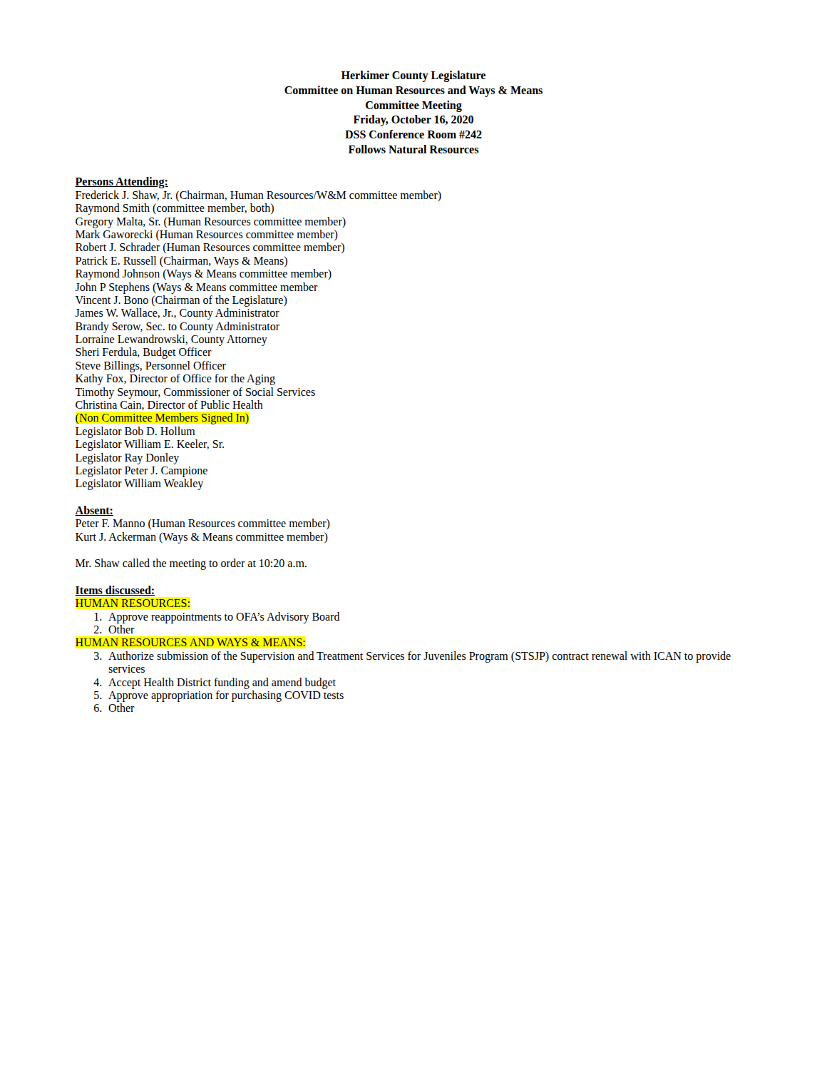Herkimer County Legislature
Committee on Human Resources and Ways & Means
Committee Meeting
Friday, October 16, 2020
DSS Conference Room #242
Follows Natural Resources
Persons Attending:
Frederick J. Shaw, Jr. (Chairman, Human Resources/W&M committee member)
Raymond Smith (committee member, both)
Gregory Malta, Sr. (Human Resources committee member)
Mark Gaworecki (Human Resources committee member)
Robert J. Schrader (Human Resources committee member)
Patrick E. Russell (Chairman, Ways & Means)
Raymond Johnson (Ways & Means committee member)
John P Stephens (Ways & Means committee member
Vincent J. Bono (Chairman of the Legislature)
James W. Wallace, Jr., County Administrator
Brandy Serow, Sec. to County Administrator
Lorraine Lewandrowski, County Attorney
Sheri Ferdula, Budget Officer
Steve Billings, Personnel Officer
Kathy Fox, Director of Office for the Aging
Timothy Seymour, Commissioner of Social Services
Christina Cain, Director of Public Health
(Non Committee Members Signed In)
Legislator Bob D. Hollum
Legislator William E. Keeler, Sr.
Legislator Ray Donley
Legislator Peter J. Campione
Legislator William Weakley
Absent:
Peter F. Manno (Human Resources committee member)
Kurt J. Ackerman (Ways & Means committee member)
Mr. Shaw called the meeting to order at 10:20 a.m.
Items discussed:
HUMAN RESOURCES:
Approve reappointments to OFA’s Advisory Board
Other
HUMAN RESOURCES AND WAYS & MEANS:
Authorize submission of the Supervision and Treatment Services for Juveniles Program (STSJP) contract renewal with ICAN to provide services
Accept Health District funding and amend budget
Approve appropriation for purchasing COVID tests
Other